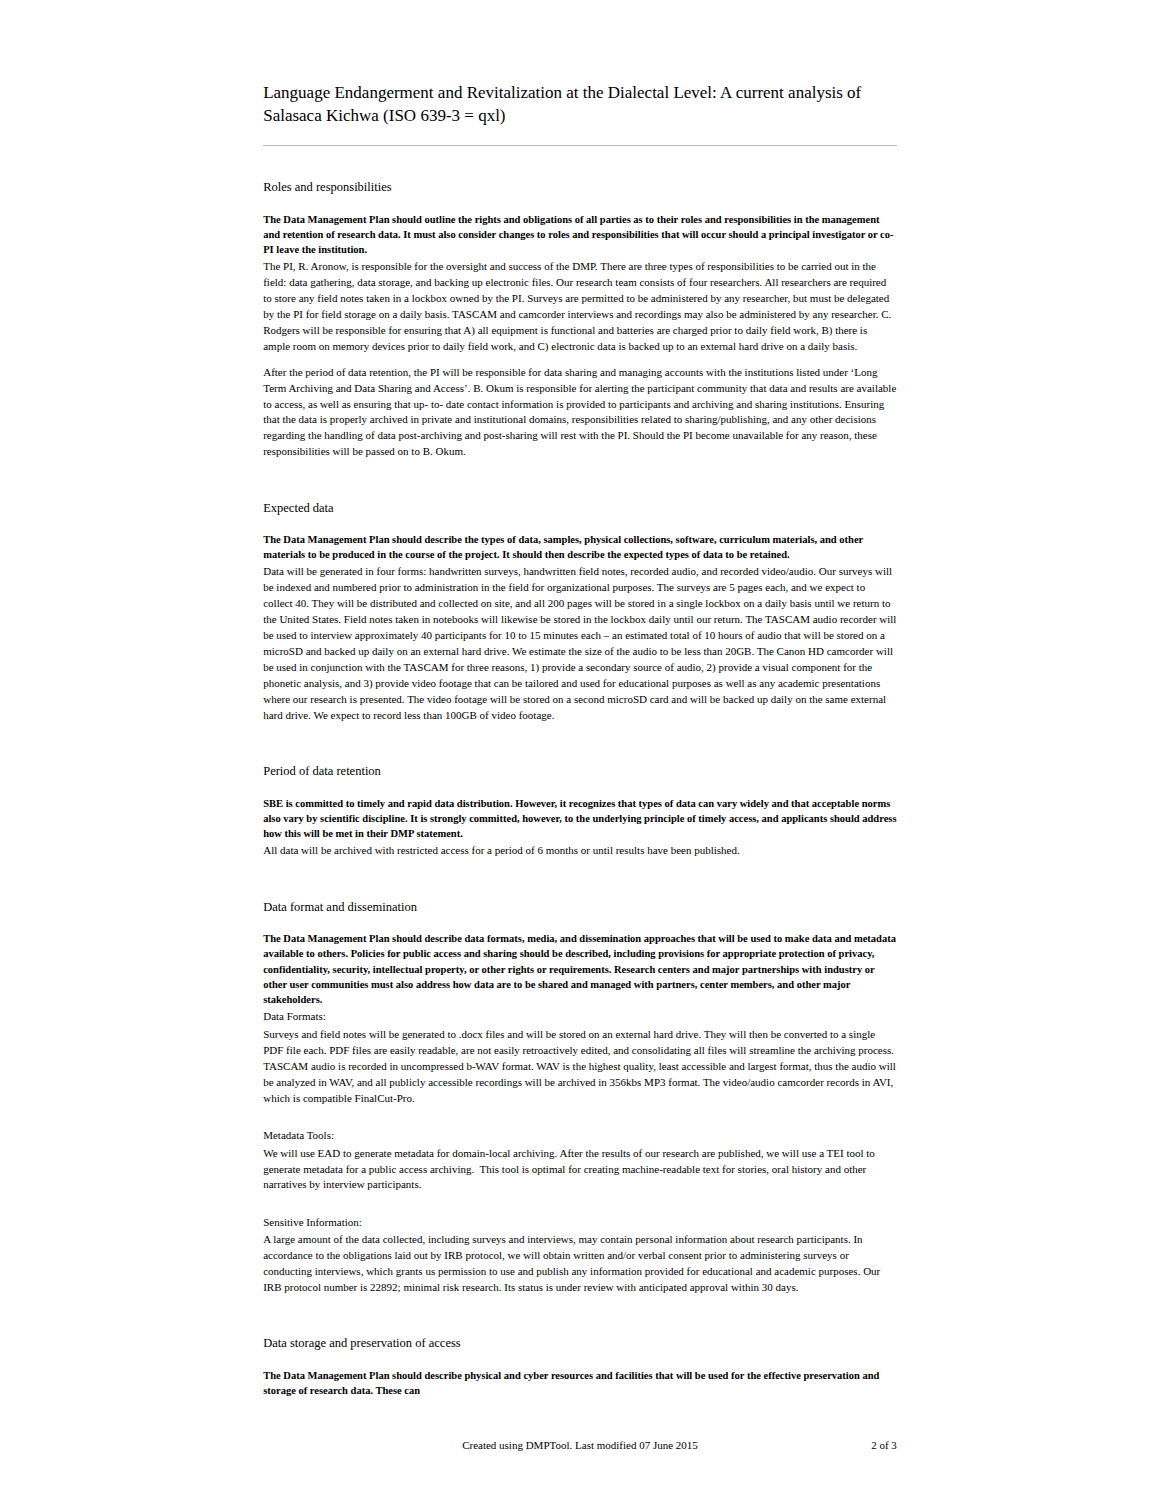Language Endangerment and Revitalization at the Dialectal Level: A current analysis of Salasaca Kichwa (ISO 639-3 = qxl)
Roles and responsibilities
The Data Management Plan should outline the rights and obligations of all parties as to their roles and responsibilities in the management and retention of research data. It must also consider changes to roles and responsibilities that will occur should a principal investigator or co-PI leave the institution.
The PI, R. Aronow, is responsible for the oversight and success of the DMP. There are three types of responsibilities to be carried out in the field: data gathering, data storage, and backing up electronic files. Our research team consists of four researchers. All researchers are required to store any field notes taken in a lockbox owned by the PI. Surveys are permitted to be administered by any researcher, but must be delegated by the PI for field storage on a daily basis. TASCAM and camcorder interviews and recordings may also be administered by any researcher. C. Rodgers will be responsible for ensuring that A) all equipment is functional and batteries are charged prior to daily field work, B) there is ample room on memory devices prior to daily field work, and C) electronic data is backed up to an external hard drive on a daily basis.
After the period of data retention, the PI will be responsible for data sharing and managing accounts with the institutions listed under ‘Long Term Archiving and Data Sharing and Access’. B. Okum is responsible for alerting the participant community that data and results are available to access, as well as ensuring that up- to- date contact information is provided to participants and archiving and sharing institutions. Ensuring that the data is properly archived in private and institutional domains, responsibilities related to sharing/publishing, and any other decisions regarding the handling of data post-archiving and post-sharing will rest with the PI. Should the PI become unavailable for any reason, these responsibilities will be passed on to B. Okum.
Expected data
The Data Management Plan should describe the types of data, samples, physical collections, software, curriculum materials, and other materials to be produced in the course of the project. It should then describe the expected types of data to be retained.
Data will be generated in four forms: handwritten surveys, handwritten field notes, recorded audio, and recorded video/audio. Our surveys will be indexed and numbered prior to administration in the field for organizational purposes. The surveys are 5 pages each, and we expect to collect 40. They will be distributed and collected on site, and all 200 pages will be stored in a single lockbox on a daily basis until we return to the United States. Field notes taken in notebooks will likewise be stored in the lockbox daily until our return. The TASCAM audio recorder will be used to interview approximately 40 participants for 10 to 15 minutes each – an estimated total of 10 hours of audio that will be stored on a microSD and backed up daily on an external hard drive. We estimate the size of the audio to be less than 20GB. The Canon HD camcorder will be used in conjunction with the TASCAM for three reasons, 1) provide a secondary source of audio, 2) provide a visual component for the phonetic analysis, and 3) provide video footage that can be tailored and used for educational purposes as well as any academic presentations where our research is presented. The video footage will be stored on a second microSD card and will be backed up daily on the same external hard drive. We expect to record less than 100GB of video footage.
Period of data retention
SBE is committed to timely and rapid data distribution. However, it recognizes that types of data can vary widely and that acceptable norms also vary by scientific discipline. It is strongly committed, however, to the underlying principle of timely access, and applicants should address how this will be met in their DMP statement.
All data will be archived with restricted access for a period of 6 months or until results have been published.
Data format and dissemination
The Data Management Plan should describe data formats, media, and dissemination approaches that will be used to make data and metadata available to others. Policies for public access and sharing should be described, including provisions for appropriate protection of privacy, confidentiality, security, intellectual property, or other rights or requirements. Research centers and major partnerships with industry or other user communities must also address how data are to be shared and managed with partners, center members, and other major stakeholders.
Data Formats:
Surveys and field notes will be generated to .docx files and will be stored on an external hard drive. They will then be converted to a single PDF file each. PDF files are easily readable, are not easily retroactively edited, and consolidating all files will streamline the archiving process. TASCAM audio is recorded in uncompressed b-WAV format. WAV is the highest quality, least accessible and largest format, thus the audio will be analyzed in WAV, and all publicly accessible recordings will be archived in 356kbs MP3 format. The video/audio camcorder records in AVI, which is compatible FinalCut-Pro.
Metadata Tools:
We will use EAD to generate metadata for domain-local archiving. After the results of our research are published, we will use a TEI tool to generate metadata for a public access archiving. This tool is optimal for creating machine-readable text for stories, oral history and other narratives by interview participants.
Sensitive Information:
A large amount of the data collected, including surveys and interviews, may contain personal information about research participants. In accordance to the obligations laid out by IRB protocol, we will obtain written and/or verbal consent prior to administering surveys or conducting interviews, which grants us permission to use and publish any information provided for educational and academic purposes. Our IRB protocol number is 22892; minimal risk research. Its status is under review with anticipated approval within 30 days.
Data storage and preservation of access
The Data Management Plan should describe physical and cyber resources and facilities that will be used for the effective preservation and storage of research data. These can
Created using DMPTool. Last modified 07 June 2015
2 of 3